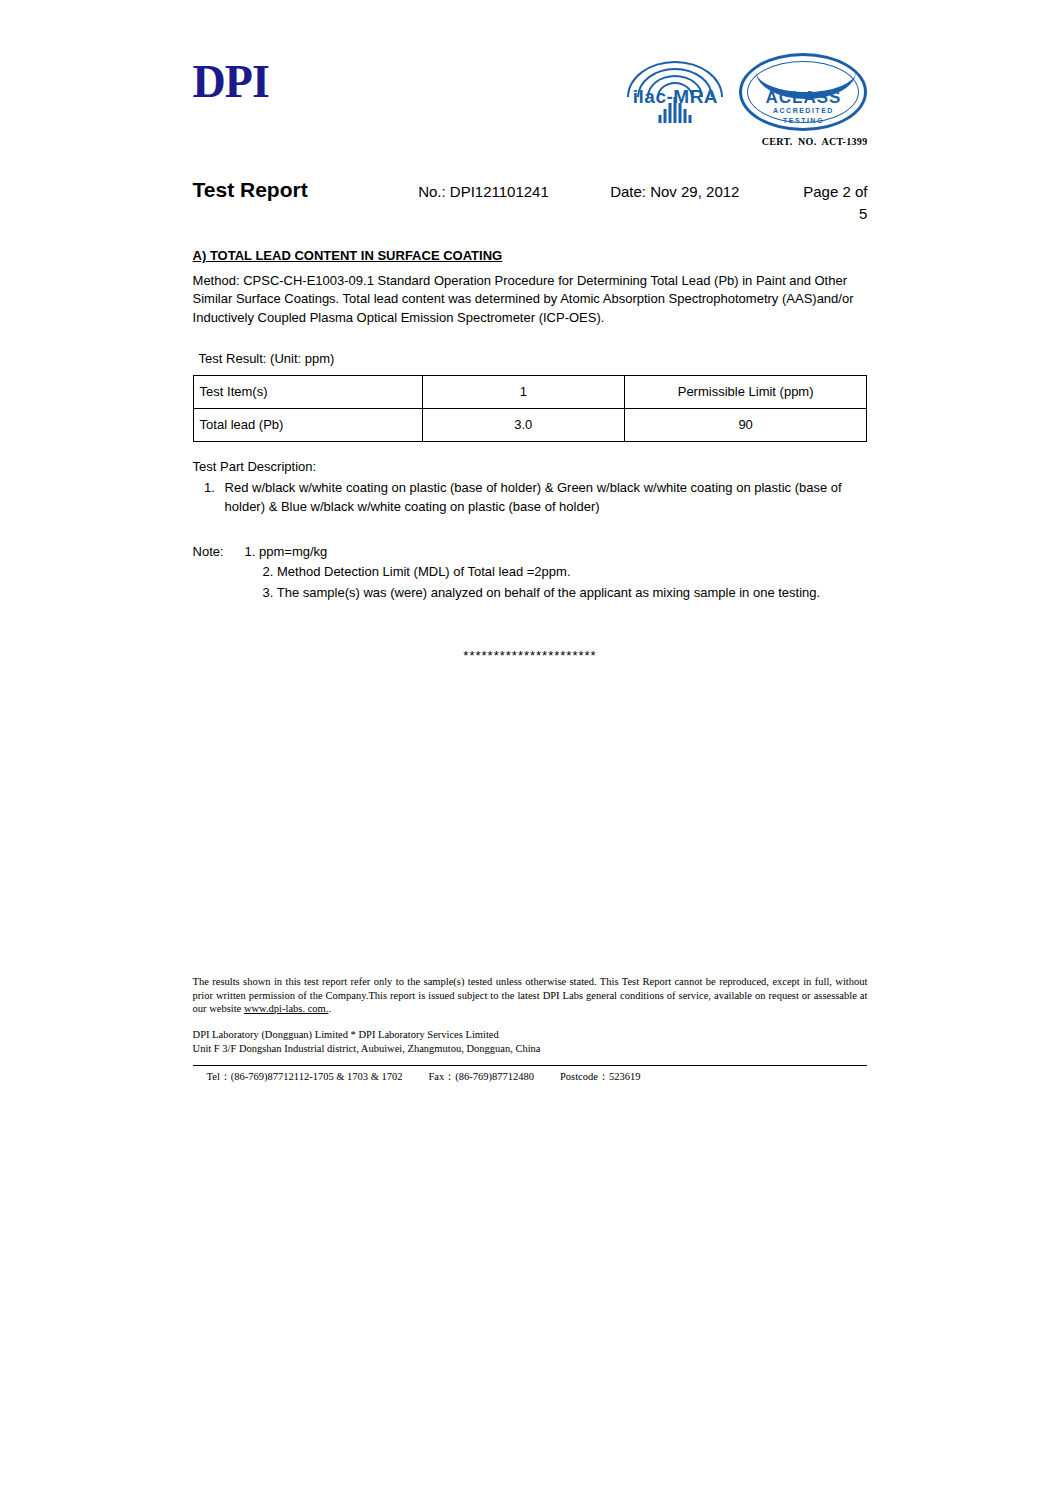DPI
ilac-MRA
ACLASS
ACCREDITED
TESTING
CERT. NO. ACT-1399
Test Report
No.: DPI121101241
Date: Nov 29, 2012
Page 2 of 5
A) TOTAL LEAD CONTENT IN SURFACE COATING
Method: CPSC-CH-E1003-09.1 Standard Operation Procedure for Determining Total Lead (Pb) in Paint and Other Similar Surface Coatings. Total lead content was determined by Atomic Absorption Spectrophotometry (AAS)and/or Inductively Coupled Plasma Optical Emission Spectrometer (ICP-OES).
Test Result: (Unit: ppm)
| Test Item(s) | 1 | Permissible Limit (ppm) |
| Total lead (Pb) | 3.0 | 90 |
Test Part Description:
Red w/black w/white coating on plastic (base of holder) & Green w/black w/white coating on plastic (base of holder) & Blue w/black w/white coating on plastic (base of holder)
Note:
1. ppm=mg/kg
2. Method Detection Limit (MDL) of Total lead =2ppm.
3. The sample(s) was (were) analyzed on behalf of the applicant as mixing sample in one testing.
**********************
The results shown in this test report refer only to the sample(s) tested unless otherwise stated. This Test Report cannot be reproduced, except in full, without prior written permission of the Company.This report is issued subject to the latest DPI Labs general conditions of service, available on request or assessable at our website www.dpi-labs. com..
DPI Laboratory (Dongguan) Limited * DPI Laboratory Services Limited
Unit F 3/F Dongshan Industrial district, Aubuiwei, Zhangmutou, Dongguan, China
Tel：(86-769)87712112-1705 & 1703 & 1702 Fax：(86-769)87712480 Postcode：523619